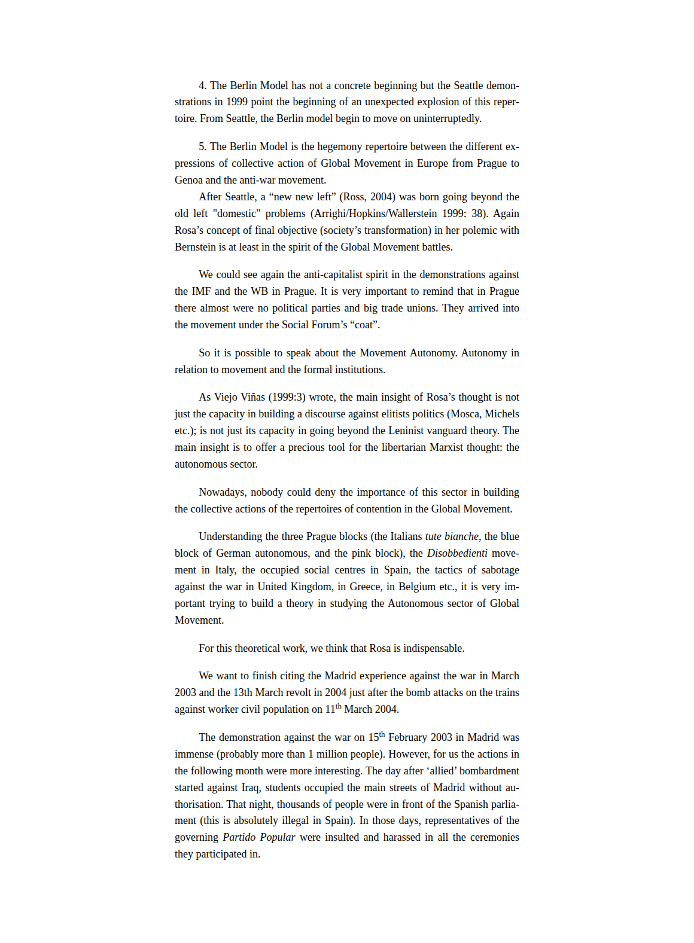4. The Berlin Model has not a concrete beginning but the Seattle demonstrations in 1999 point the beginning of an unexpected explosion of this repertoire. From Seattle, the Berlin model begin to move on uninterruptedly.
5. The Berlin Model is the hegemony repertoire between the different expressions of collective action of Global Movement in Europe from Prague to Genoa and the anti-war movement.
After Seattle, a “new new left” (Ross, 2004) was born going beyond the old left "domestic" problems (Arrighi/Hopkins/Wallerstein 1999: 38). Again Rosa’s concept of final objective (society’s transformation) in her polemic with Bernstein is at least in the spirit of the Global Movement battles.
We could see again the anti-capitalist spirit in the demonstrations against the IMF and the WB in Prague. It is very important to remind that in Prague there almost were no political parties and big trade unions. They arrived into the movement under the Social Forum’s “coat”.
So it is possible to speak about the Movement Autonomy. Autonomy in relation to movement and the formal institutions.
As Viejo Viñas (1999:3) wrote, the main insight of Rosa’s thought is not just the capacity in building a discourse against elitists politics (Mosca, Michels etc.); is not just its capacity in going beyond the Leninist vanguard theory. The main insight is to offer a precious tool for the libertarian Marxist thought: the autonomous sector.
Nowadays, nobody could deny the importance of this sector in building the collective actions of the repertoires of contention in the Global Movement.
Understanding the three Prague blocks (the Italians tute bianche, the blue block of German autonomous, and the pink block), the Disobbedienti movement in Italy, the occupied social centres in Spain, the tactics of sabotage against the war in United Kingdom, in Greece, in Belgium etc., it is very important trying to build a theory in studying the Autonomous sector of Global Movement.
For this theoretical work, we think that Rosa is indispensable.
We want to finish citing the Madrid experience against the war in March 2003 and the 13th March revolt in 2004 just after the bomb attacks on the trains against worker civil population on 11th March 2004.
The demonstration against the war on 15th February 2003 in Madrid was immense (probably more than 1 million people). However, for us the actions in the following month were more interesting. The day after ‘allied’ bombardment started against Iraq, students occupied the main streets of Madrid without authorisation. That night, thousands of people were in front of the Spanish parliament (this is absolutely illegal in Spain). In those days, representatives of the governing Partido Popular were insulted and harassed in all the ceremonies they participated in.